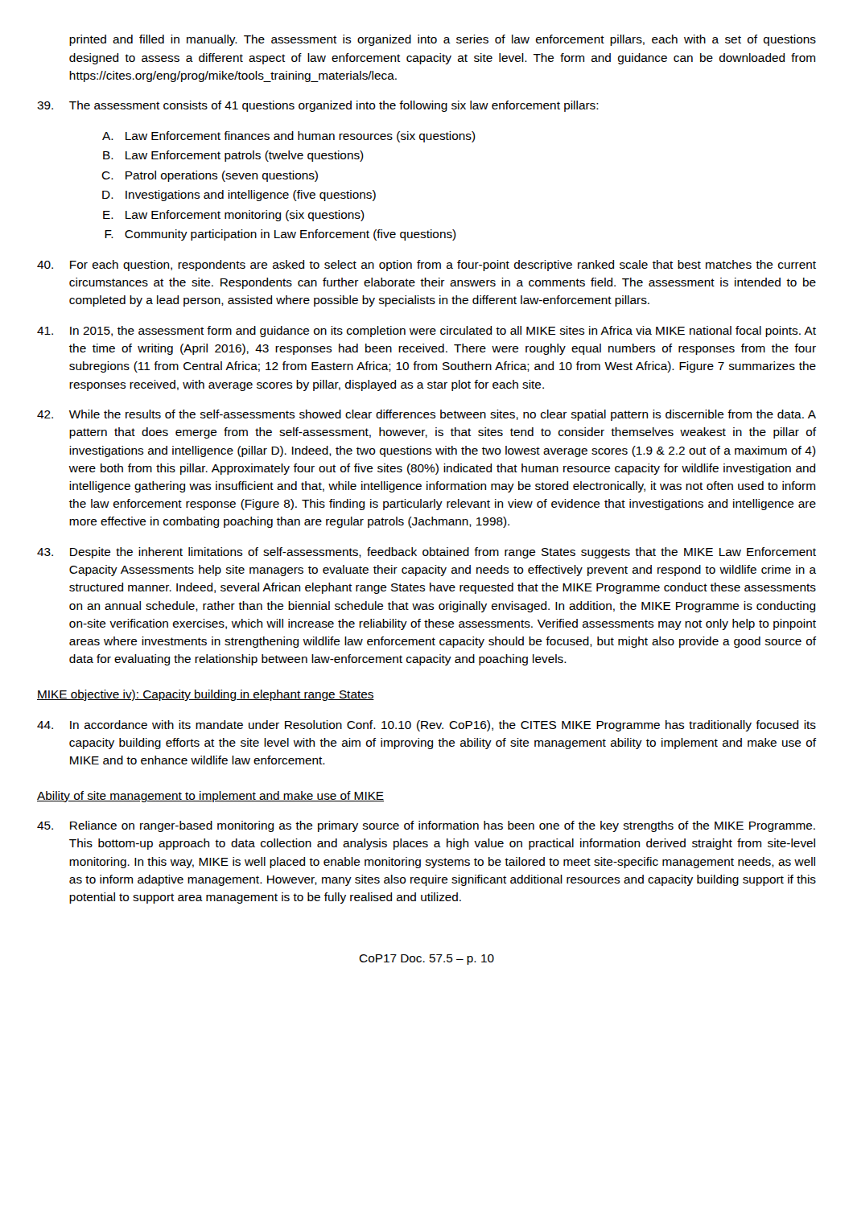printed and filled in manually. The assessment is organized into a series of law enforcement pillars, each with a set of questions designed to assess a different aspect of law enforcement capacity at site level. The form and guidance can be downloaded from https://cites.org/eng/prog/mike/tools_training_materials/leca.
39.
The assessment consists of 41 questions organized into the following six law enforcement pillars:
Law Enforcement finances and human resources (six questions)
Law Enforcement patrols (twelve questions)
Patrol operations (seven questions)
Investigations and intelligence (five questions)
Law Enforcement monitoring (six questions)
Community participation in Law Enforcement (five questions)
40.
For each question, respondents are asked to select an option from a four-point descriptive ranked scale that best matches the current circumstances at the site. Respondents can further elaborate their answers in a comments field. The assessment is intended to be completed by a lead person, assisted where possible by specialists in the different law-enforcement pillars.
41.
In 2015, the assessment form and guidance on its completion were circulated to all MIKE sites in Africa via MIKE national focal points. At the time of writing (April 2016), 43 responses had been received. There were roughly equal numbers of responses from the four subregions (11 from Central Africa; 12 from Eastern Africa; 10 from Southern Africa; and 10 from West Africa). Figure 7 summarizes the responses received, with average scores by pillar, displayed as a star plot for each site.
42.
While the results of the self-assessments showed clear differences between sites, no clear spatial pattern is discernible from the data. A pattern that does emerge from the self-assessment, however, is that sites tend to consider themselves weakest in the pillar of investigations and intelligence (pillar D). Indeed, the two questions with the two lowest average scores (1.9 & 2.2 out of a maximum of 4) were both from this pillar. Approximately four out of five sites (80%) indicated that human resource capacity for wildlife investigation and intelligence gathering was insufficient and that, while intelligence information may be stored electronically, it was not often used to inform the law enforcement response (Figure 8). This finding is particularly relevant in view of evidence that investigations and intelligence are more effective in combating poaching than are regular patrols (Jachmann, 1998).
43.
Despite the inherent limitations of self-assessments, feedback obtained from range States suggests that the MIKE Law Enforcement Capacity Assessments help site managers to evaluate their capacity and needs to effectively prevent and respond to wildlife crime in a structured manner. Indeed, several African elephant range States have requested that the MIKE Programme conduct these assessments on an annual schedule, rather than the biennial schedule that was originally envisaged. In addition, the MIKE Programme is conducting on-site verification exercises, which will increase the reliability of these assessments. Verified assessments may not only help to pinpoint areas where investments in strengthening wildlife law enforcement capacity should be focused, but might also provide a good source of data for evaluating the relationship between law-enforcement capacity and poaching levels.
MIKE objective iv): Capacity building in elephant range States
44.
In accordance with its mandate under Resolution Conf. 10.10 (Rev. CoP16), the CITES MIKE Programme has traditionally focused its capacity building efforts at the site level with the aim of improving the ability of site management ability to implement and make use of MIKE and to enhance wildlife law enforcement.
Ability of site management to implement and make use of MIKE
45.
Reliance on ranger-based monitoring as the primary source of information has been one of the key strengths of the MIKE Programme. This bottom-up approach to data collection and analysis places a high value on practical information derived straight from site-level monitoring. In this way, MIKE is well placed to enable monitoring systems to be tailored to meet site-specific management needs, as well as to inform adaptive management. However, many sites also require significant additional resources and capacity building support if this potential to support area management is to be fully realised and utilized.
CoP17 Doc. 57.5 – p. 10